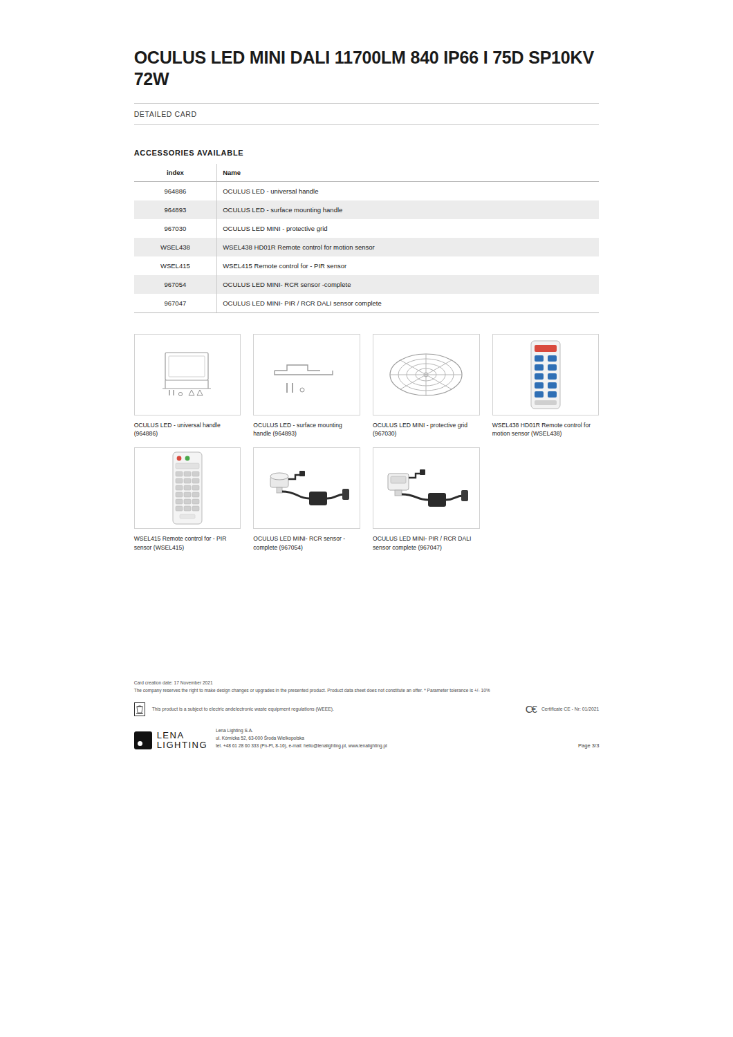OCULUS LED MINI DALI 11700LM 840 IP66 I 75D SP10KV 72W
DETAILED CARD
ACCESSORIES AVAILABLE
| index | Name |
| --- | --- |
| 964886 | OCULUS LED - universal handle |
| 964893 | OCULUS LED - surface mounting handle |
| 967030 | OCULUS LED MINI - protective grid |
| WSEL438 | WSEL438 HD01R Remote control for motion sensor |
| WSEL415 | WSEL415 Remote control for - PIR sensor |
| 967054 | OCULUS LED MINI- RCR sensor -complete |
| 967047 | OCULUS LED MINI- PIR / RCR DALI sensor complete |
OCULUS LED - universal handle (964886)
OCULUS LED - surface mounting handle (964893)
OCULUS LED MINI - protective grid (967030)
WSEL438 HD01R Remote control for motion sensor (WSEL438)
WSEL415 Remote control for - PIR sensor (WSEL415)
OCULUS LED MINI- RCR sensor - complete (967054)
OCULUS LED MINI- PIR / RCR DALI sensor complete (967047)
Card creation date: 17 November 2021
The company reserves the right to make design changes or upgrades in the presented product. Product data sheet does not constitute an offer. * Parameter tolerance is +/- 10%
This product is a subject to electric andelectronic waste equipment regulations (WEEE). C€ Certificate CE - Nr: 01/2021
LENA
LIGHTING
Lena Lighting S.A.
ul. Kórnicka 52, 63-000 Środa Wielkopolska
tel. +48 61 28 60 333 (Pn-Pt, 8-16), e-mail: hello@lenalighting.pl, www.lenalighting.pl
Page 3/3